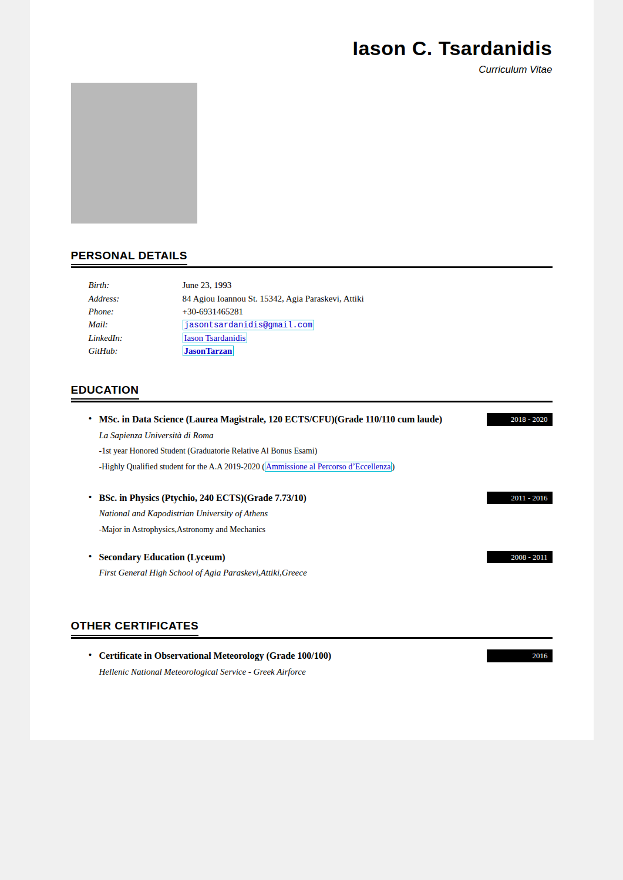Iason C. Tsardanidis
Curriculum Vitae
PERSONAL DETAILS
| Birth: | June 23, 1993 |
| Address: | 84 Agiou Ioannou St. 15342, Agia Paraskevi, Attiki |
| Phone: | +30-6931465281 |
| Mail: | jasontsardanidis@gmail.com |
| LinkedIn: | Iason Tsardanidis |
| GitHub: | JasonTarzan |
EDUCATION
MSc. in Data Science (Laurea Magistrale, 120 ECTS/CFU)(Grade 110/110 cum laude)
2018 - 2020
La Sapienza Università di Roma
-1st year Honored Student (Graduatorie Relative Al Bonus Esami)
-Highly Qualified student for the A.A 2019-2020 (Ammissione al Percorso d’Eccellenza)
BSc. in Physics (Ptychio, 240 ECTS)(Grade 7.73/10)
2011 - 2016
National and Kapodistrian University of Athens
-Major in Astrophysics,Astronomy and Mechanics
Secondary Education (Lyceum)
2008 - 2011
First General High School of Agia Paraskevi,Attiki,Greece
OTHER CERTIFICATES
Certificate in Observational Meteorology (Grade 100/100)
2016
Hellenic National Meteorological Service - Greek Airforce